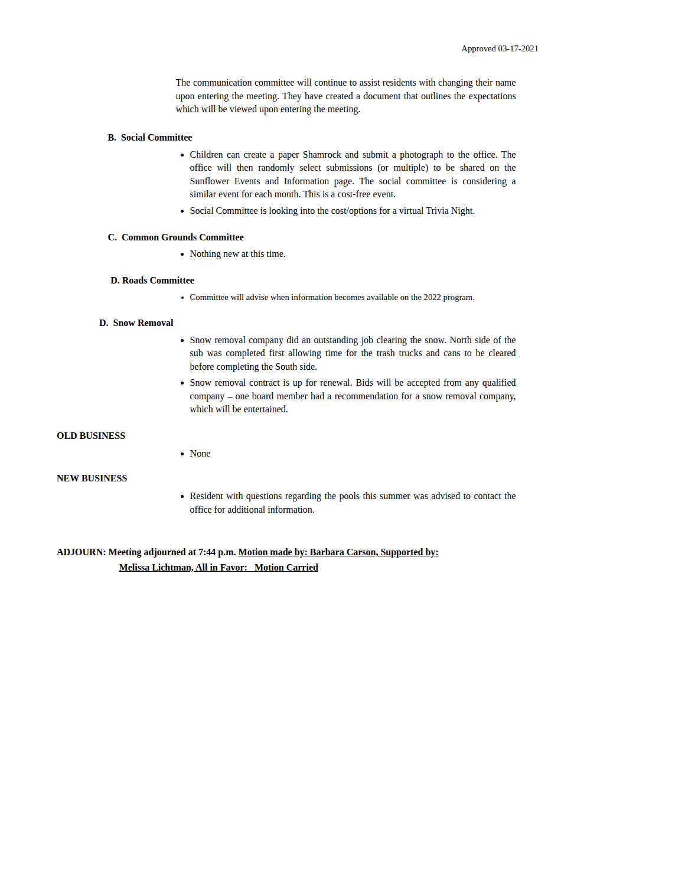Approved 03-17-2021
The communication committee will continue to assist residents with changing their name upon entering the meeting. They have created a document that outlines the expectations which will be viewed upon entering the meeting.
B. Social Committee
Children can create a paper Shamrock and submit a photograph to the office. The office will then randomly select submissions (or multiple) to be shared on the Sunflower Events and Information page. The social committee is considering a similar event for each month. This is a cost-free event.
Social Committee is looking into the cost/options for a virtual Trivia Night.
C. Common Grounds Committee
Nothing new at this time.
D. Roads Committee
Committee will advise when information becomes available on the 2022 program.
D. Snow Removal
Snow removal company did an outstanding job clearing the snow. North side of the sub was completed first allowing time for the trash trucks and cans to be cleared before completing the South side.
Snow removal contract is up for renewal. Bids will be accepted from any qualified company – one board member had a recommendation for a snow removal company, which will be entertained.
OLD BUSINESS
None
NEW BUSINESS
Resident with questions regarding the pools this summer was advised to contact the office for additional information.
ADJOURN: Meeting adjourned at 7:44 p.m. Motion made by: Barbara Carson, Supported by:
Melissa Lichtman, All in Favor: Motion Carried